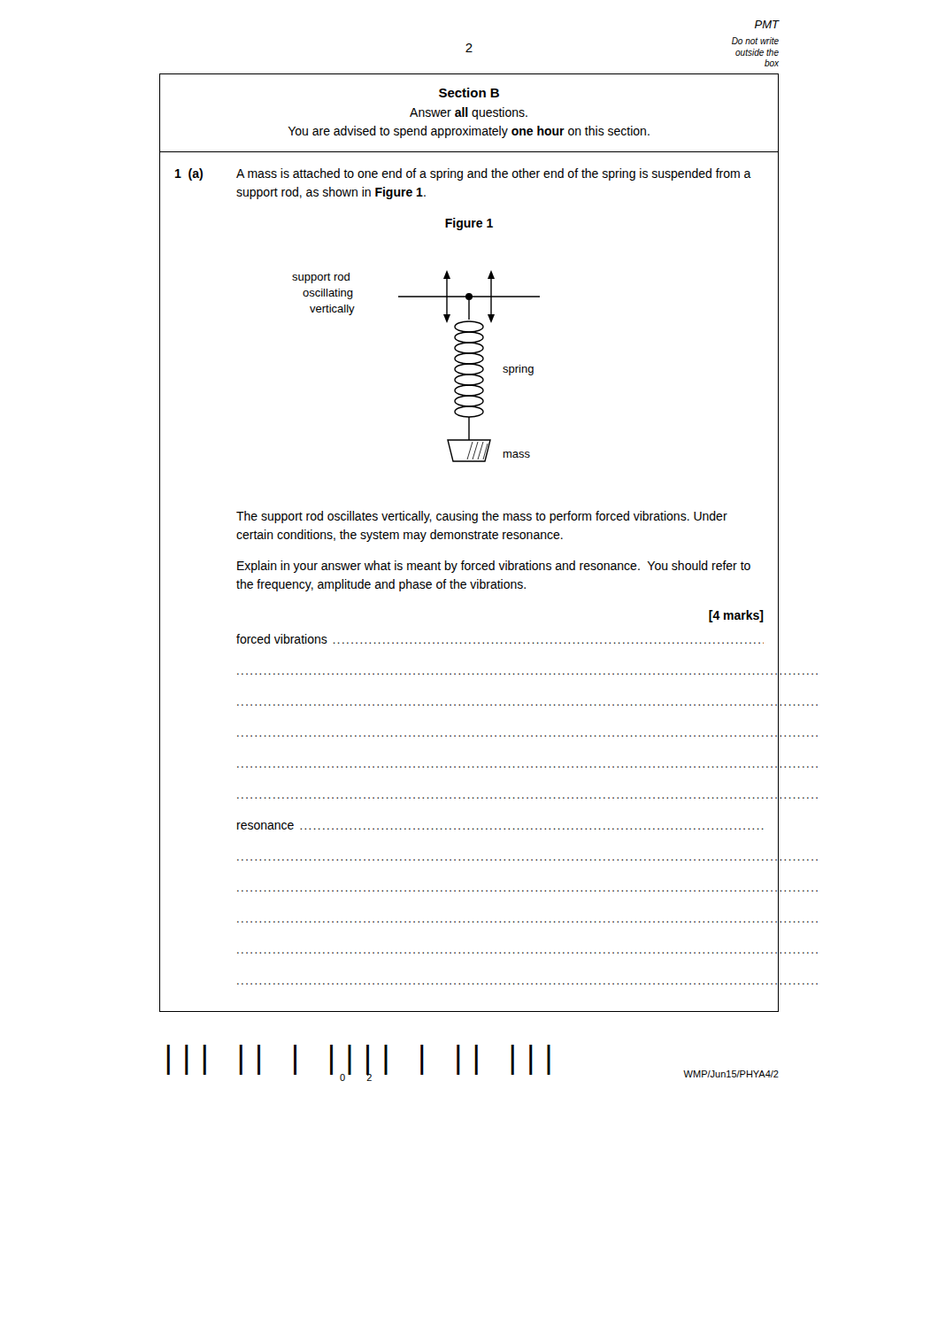PMT
2
Do not write
outside the
box
Section B
Answer all questions.
You are advised to spend approximately one hour on this section.
1 (a)
A mass is attached to one end of a spring and the other end of the spring is suspended from a support rod, as shown in Figure 1.
Figure 1
support rod oscillating vertically spring mass
The support rod oscillates vertically, causing the mass to perform forced vibrations. Under certain conditions, the system may demonstrate resonance.
Explain in your answer what is meant by forced vibrations and resonance. You should refer to the frequency, amplitude and phase of the vibrations.
[4 marks]
forced vibrations ..........................................................................................................
.................................................................................................................................
.................................................................................................................................
.................................................................................................................................
.................................................................................................................................
.................................................................................................................................
resonance ..................................................................................................................
.................................................................................................................................
.................................................................................................................................
.................................................................................................................................
.................................................................................................................................
.................................................................................................................................
||| || | |||| | || |||
0 2
WMP/Jun15/PHYA4/2